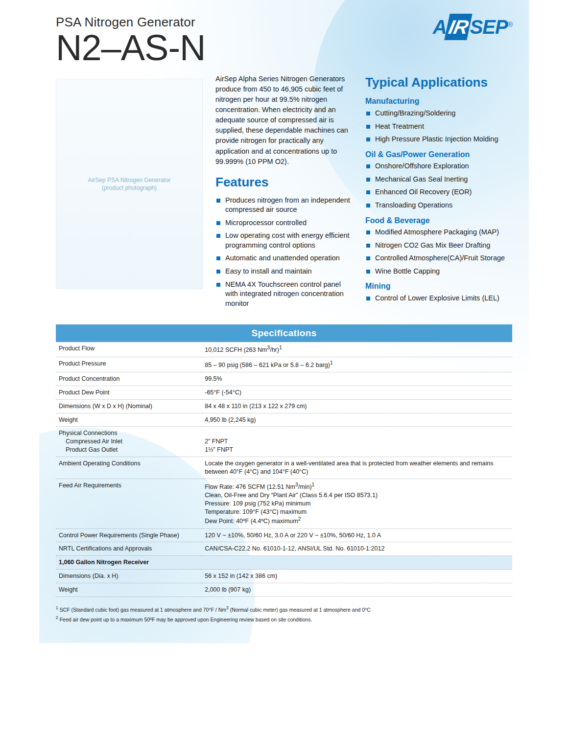PSA Nitrogen Generator
N2–AS-N
AIRSEP®
AirSep PSA Nitrogen Generator
(product photograph)
AirSep Alpha Series Nitrogen Generators produce from 450 to 46,905 cubic feet of nitrogen per hour at 99.5% nitrogen concentration. When electricity and an adequate source of compressed air is supplied, these dependable machines can provide nitrogen for practically any application and at concentrations up to 99.999% (10 PPM O2).
Features
Produces nitrogen from an independent compressed air source
Microprocessor controlled
Low operating cost with energy efficient programming control options
Automatic and unattended operation
Easy to install and maintain
NEMA 4X Touchscreen control panel with integrated nitrogen concentration monitor
Typical Applications
Manufacturing
Cutting/Brazing/Soldering
Heat Treatment
High Pressure Plastic Injection Molding
Oil & Gas/Power Generation
Onshore/Offshore Exploration
Mechanical Gas Seal Inerting
Enhanced Oil Recovery (EOR)
Transloading Operations
Food & Beverage
Modified Atmosphere Packaging (MAP)
Nitrogen CO2 Gas Mix Beer Drafting
Controlled Atmosphere(CA)/Fruit Storage
Wine Bottle Capping
Mining
Control of Lower Explosive Limits (LEL)
Specifications
| Product Flow | 10,012 SCFH (263 Nm 3 /hr) 1 |
| Product Pressure | 85 – 90 psig (586 – 621 kPa or 5.8 – 6.2 barg) 1 |
| Product Concentration | 99.5% |
| Product Dew Point | -65°F (-54°C) |
| Dimensions (W x D x H) (Nominal) | 84 x 48 x 110 in (213 x 122 x 279 cm) |
| Weight | 4,950 lb (2,245 kg) |
| Physical Connections Compressed Air Inlet Product Gas Outlet | 2” FNPT 1½” FNPT |
| Ambient Operating Conditions | Locate the oxygen generator in a well-ventilated area that is protected from weather elements and remains between 40°F (4°C) and 104°F (40°C) |
| Feed Air Requirements | Flow Rate: 476 SCFM (12.51 Nm 3 /min) 1 Clean, Oil-Free and Dry “Plant Air” (Class 5.6.4 per ISO 8573.1) Pressure: 109 psig (752 kPa) minimum Temperature: 109°F (43°C) maximum Dew Point: 40ºF (4.4ºC) maximum 2 |
| Control Power Requirements (Single Phase) | 120 V ~ ±10%, 50/60 Hz, 3.0 A or 220 V ~ ±10%, 50/60 Hz, 1.0 A |
| NRTL Certifications and Approvals | CAN/CSA-C22.2 No. 61010-1-12, ANSI/UL Std. No. 61010-1:2012 |
| 1,060 Gallon Nitrogen Receiver |
| Dimensions (Dia. x H) | 56 x 152 in (142 x 386 cm) |
| Weight | 2,000 lb (907 kg) |
1 SCF (Standard cubic foot) gas measured at 1 atmosphere and 70°F / Nm3 (Normal cubic meter) gas measured at 1 atmosphere and 0°C
2 Feed air dew point up to a maximum 50ºF may be approved upon Engineering review based on site conditions.